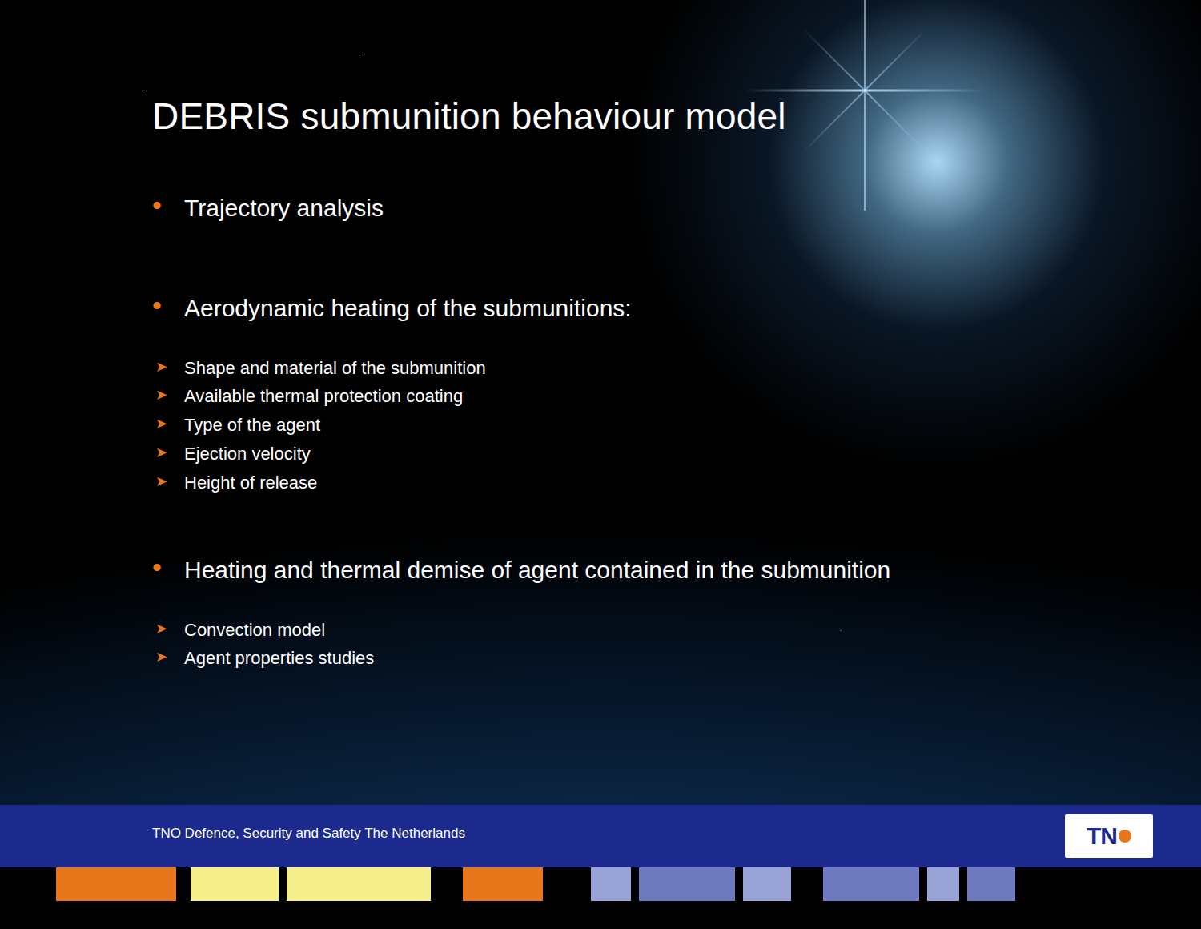DEBRIS submunition behaviour model
Trajectory analysis
Aerodynamic heating of the submunitions:
Shape and material of the submunition
Available thermal protection coating
Type of the agent
Ejection velocity
Height of release
Heating and thermal demise of agent contained in the submunition
Convection model
Agent properties studies
TNO Defence, Security and Safety The Netherlands
TN